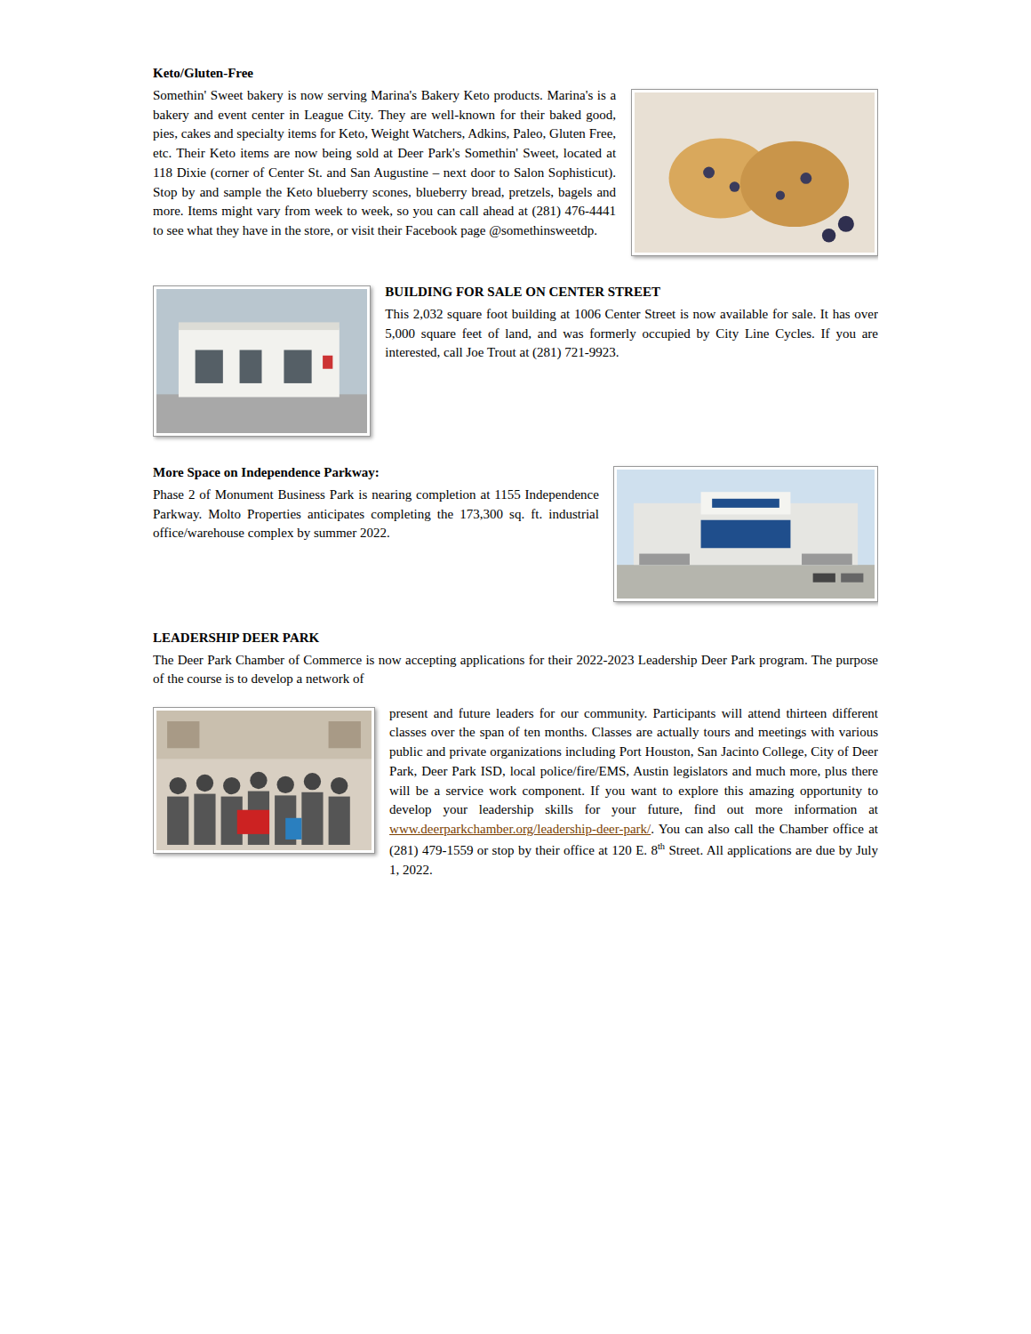Keto/Gluten-Free
Somethin' Sweet bakery is now serving Marina's Bakery Keto products. Marina's is a bakery and event center in League City. They are well-known for their baked good, pies, cakes and specialty items for Keto, Weight Watchers, Adkins, Paleo, Gluten Free, etc. Their Keto items are now being sold at Deer Park's Somethin' Sweet, located at 118 Dixie (corner of Center St. and San Augustine – next door to Salon Sophisticut). Stop by and sample the Keto blueberry scones, blueberry bread, pretzels, bagels and more. Items might vary from week to week, so you can call ahead at (281) 476-4441 to see what they have in the store, or visit their Facebook page @somethinsweetdp.
BUILDING FOR SALE ON CENTER STREET
This 2,032 square foot building at 1006 Center Street is now available for sale. It has over 5,000 square feet of land, and was formerly occupied by City Line Cycles. If you are interested, call Joe Trout at (281) 721-9923.
More Space on Independence Parkway:
Phase 2 of Monument Business Park is nearing completion at 1155 Independence Parkway. Molto Properties anticipates completing the 173,300 sq. ft. industrial office/warehouse complex by summer 2022.
LEADERSHIP DEER PARK
The Deer Park Chamber of Commerce is now accepting applications for their 2022-2023 Leadership Deer Park program. The purpose of the course is to develop a network of
present and future leaders for our community. Participants will attend thirteen different classes over the span of ten months. Classes are actually tours and meetings with various public and private organizations including Port Houston, San Jacinto College, City of Deer Park, Deer Park ISD, local police/fire/EMS, Austin legislators and much more, plus there will be a service work component. If you want to explore this amazing opportunity to develop your leadership skills for your future, find out more information at www.deerparkchamber.org/leadership-deer-park/. You can also call the Chamber office at (281) 479-1559 or stop by their office at 120 E. 8th Street. All applications are due by July 1, 2022.